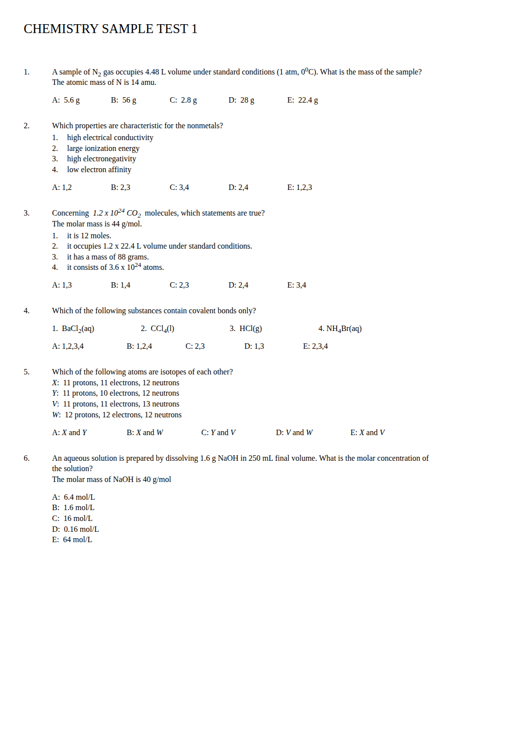CHEMISTRY SAMPLE TEST 1
A sample of N2 gas occupies 4.48 L volume under standard conditions (1 atm, 00C). What is the mass of the sample? The atomic mass of N is 14 amu.
A: 5.6 g B: 56 g C: 2.8 g D: 28 g E: 22.4 g
Which properties are characteristic for the nonmetals?
high electrical conductivity
large ionization energy
high electronegativity
low electron affinity
A: 1,2 B: 2,3 C: 3,4 D: 2,4 E: 1,2,3
Concerning 1.2 x 1024 CO2 molecules, which statements are true?
The molar mass is 44 g/mol.
it is 12 moles.
it occupies 1.2 x 22.4 L volume under standard conditions.
it has a mass of 88 grams.
it consists of 3.6 x 1024 atoms.
A: 1,3 B: 1,4 C: 2,3 D: 2,4 E: 3,4
Which of the following substances contain covalent bonds only?
1. BaCl2(aq) 2. CCl4(l) 3. HCl(g) 4. NH4Br(aq)
A: 1,2,3,4 B: 1,2,4 C: 2,3 D: 1,3 E: 2,3,4
Which of the following atoms are isotopes of each other?
X: 11 protons, 11 electrons, 12 neutrons
Y: 11 protons, 10 electrons, 12 neutrons
V: 11 protons, 11 electrons, 13 neutrons
W: 12 protons, 12 electrons, 12 neutrons
A: X and Y B: X and W C: Y and V D: V and W E: X and V
An aqueous solution is prepared by dissolving 1.6 g NaOH in 250 mL final volume. What is the molar concentration of the solution?
The molar mass of NaOH is 40 g/mol
A: 6.4 mol/L
B: 1.6 mol/L
C: 16 mol/L
D: 0.16 mol/L
E: 64 mol/L